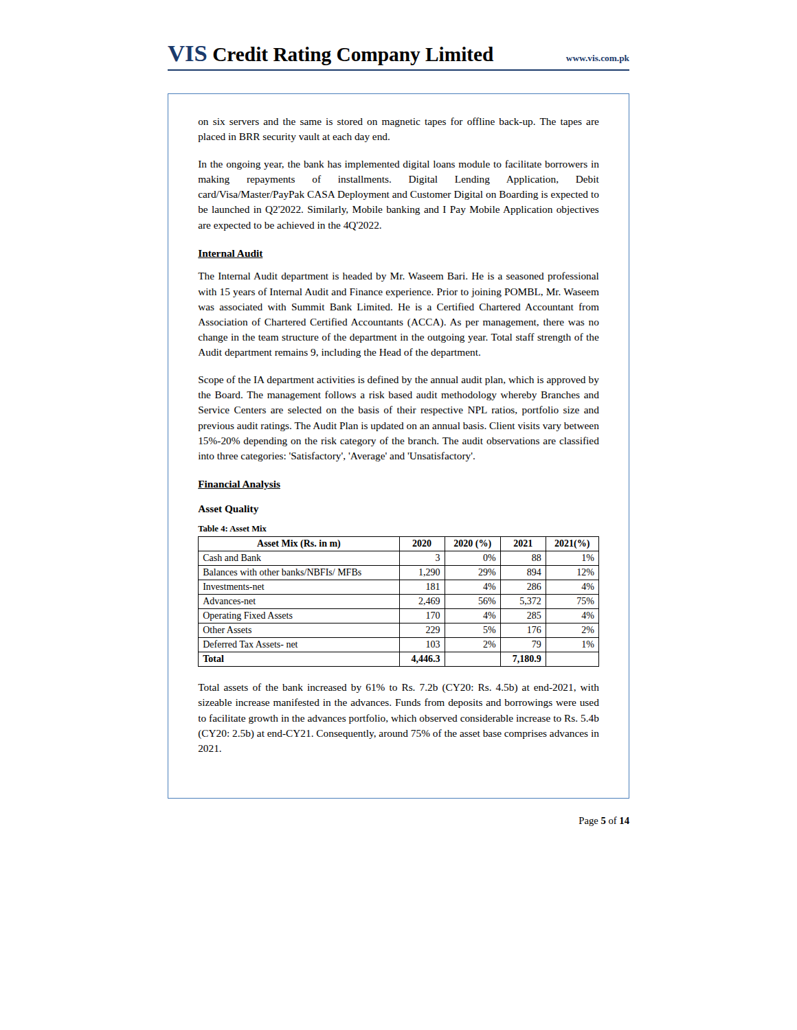VIS Credit Rating Company Limited
www.vis.com.pk
on six servers and the same is stored on magnetic tapes for offline back-up. The tapes are placed in BRR security vault at each day end.
In the ongoing year, the bank has implemented digital loans module to facilitate borrowers in making repayments of installments. Digital Lending Application, Debit card/Visa/Master/PayPak CASA Deployment and Customer Digital on Boarding is expected to be launched in Q2'2022. Similarly, Mobile banking and I Pay Mobile Application objectives are expected to be achieved in the 4Q'2022.
Internal Audit
The Internal Audit department is headed by Mr. Waseem Bari. He is a seasoned professional with 15 years of Internal Audit and Finance experience. Prior to joining POMBL, Mr. Waseem was associated with Summit Bank Limited. He is a Certified Chartered Accountant from Association of Chartered Certified Accountants (ACCA). As per management, there was no change in the team structure of the department in the outgoing year. Total staff strength of the Audit department remains 9, including the Head of the department.
Scope of the IA department activities is defined by the annual audit plan, which is approved by the Board. The management follows a risk based audit methodology whereby Branches and Service Centers are selected on the basis of their respective NPL ratios, portfolio size and previous audit ratings. The Audit Plan is updated on an annual basis. Client visits vary between 15%-20% depending on the risk category of the branch. The audit observations are classified into three categories: 'Satisfactory', 'Average' and 'Unsatisfactory'.
Financial Analysis
Asset Quality
Table 4: Asset Mix
| Asset Mix (Rs. in m) | 2020 | 2020 (%) | 2021 | 2021(%) |
| --- | --- | --- | --- | --- |
| Cash and Bank | 3 | 0% | 88 | 1% |
| Balances with other banks/NBFIs/ MFBs | 1,290 | 29% | 894 | 12% |
| Investments-net | 181 | 4% | 286 | 4% |
| Advances-net | 2,469 | 56% | 5,372 | 75% |
| Operating Fixed Assets | 170 | 4% | 285 | 4% |
| Other Assets | 229 | 5% | 176 | 2% |
| Deferred Tax Assets- net | 103 | 2% | 79 | 1% |
| Total | 4,446.3 | | 7,180.9 | |
Total assets of the bank increased by 61% to Rs. 7.2b (CY20: Rs. 4.5b) at end-2021, with sizeable increase manifested in the advances. Funds from deposits and borrowings were used to facilitate growth in the advances portfolio, which observed considerable increase to Rs. 5.4b (CY20: 2.5b) at end-CY21. Consequently, around 75% of the asset base comprises advances in 2021.
Page 5 of 14